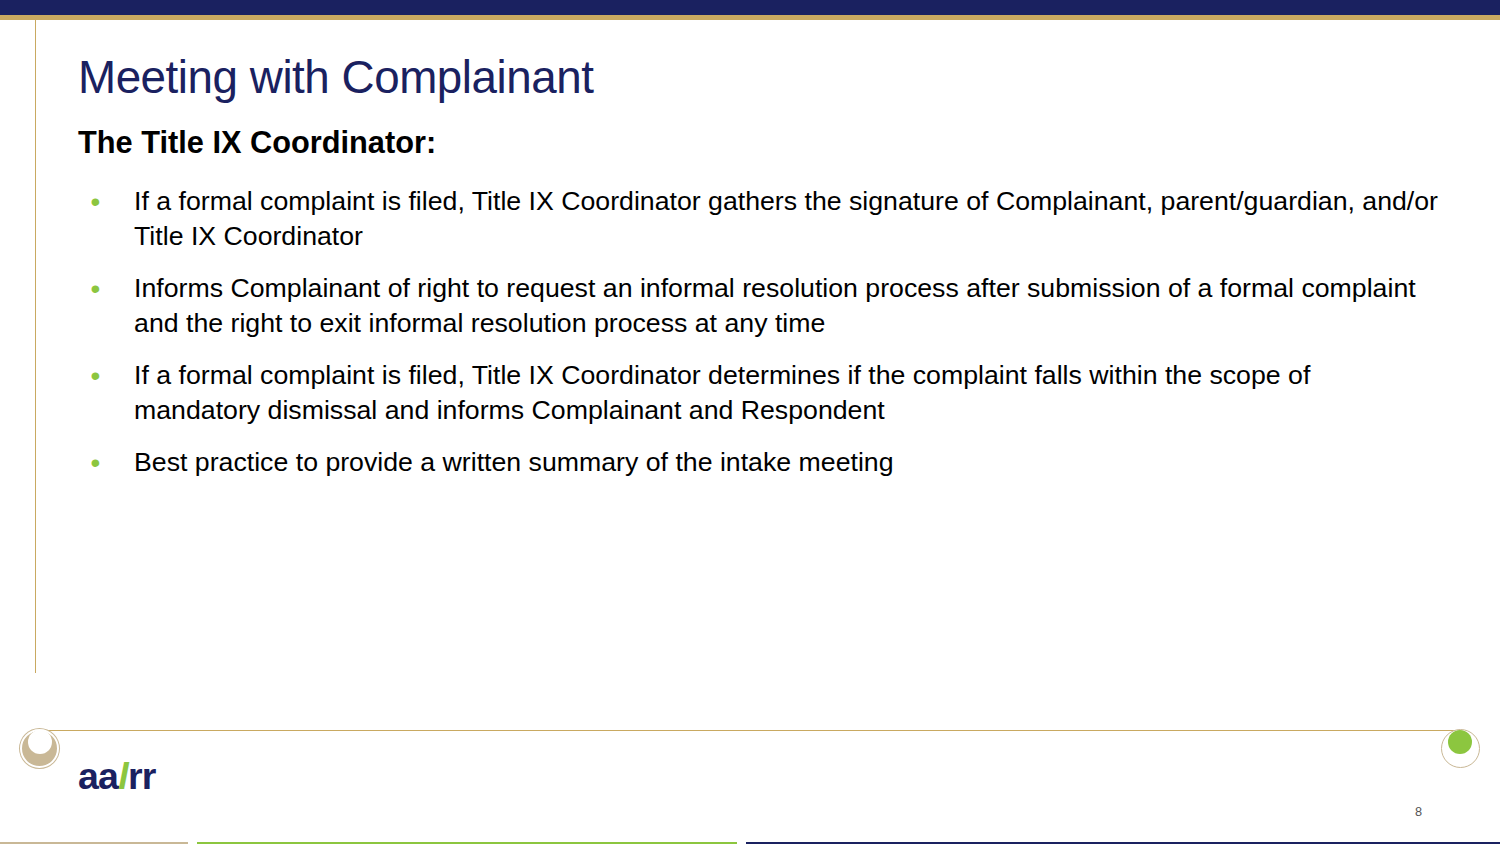Meeting with Complainant
The Title IX Coordinator:
If a formal complaint is filed, Title IX Coordinator gathers the signature of Complainant, parent/guardian, and/or Title IX Coordinator
Informs Complainant of right to request an informal resolution process after submission of a formal complaint and the right to exit informal resolution process at any time
If a formal complaint is filed, Title IX Coordinator determines if the complaint falls within the scope of mandatory dismissal and informs Complainant and Respondent
Best practice to provide a written summary of the intake meeting
aalrr
8